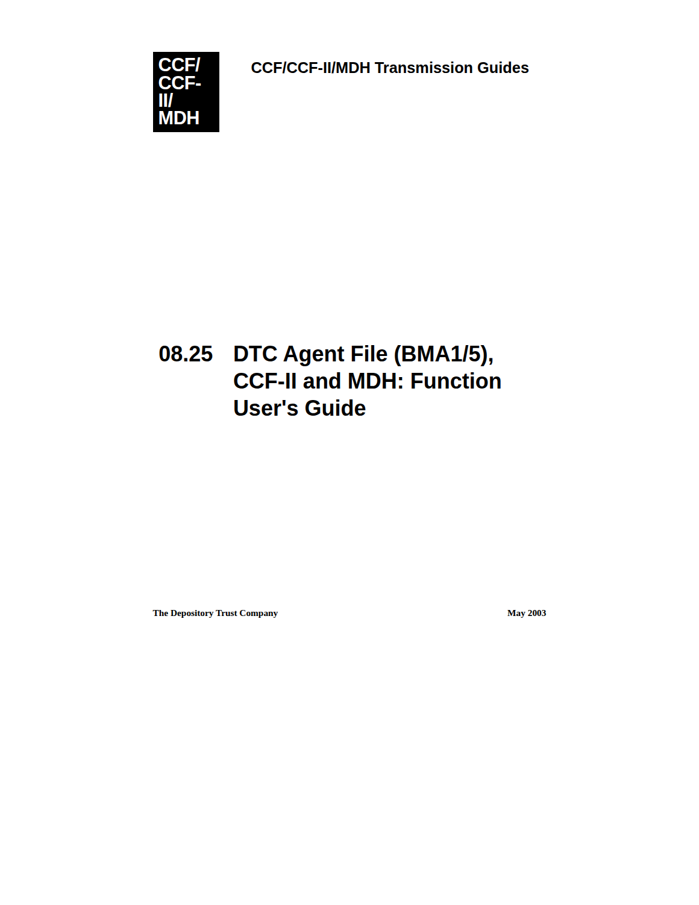CCF/ CCF-II/ MDH
CCF/CCF-II/MDH Transmission Guides
08.25
DTC Agent File (BMA1/5), CCF-II and MDH: Function User's Guide
The Depository Trust Company
May 2003